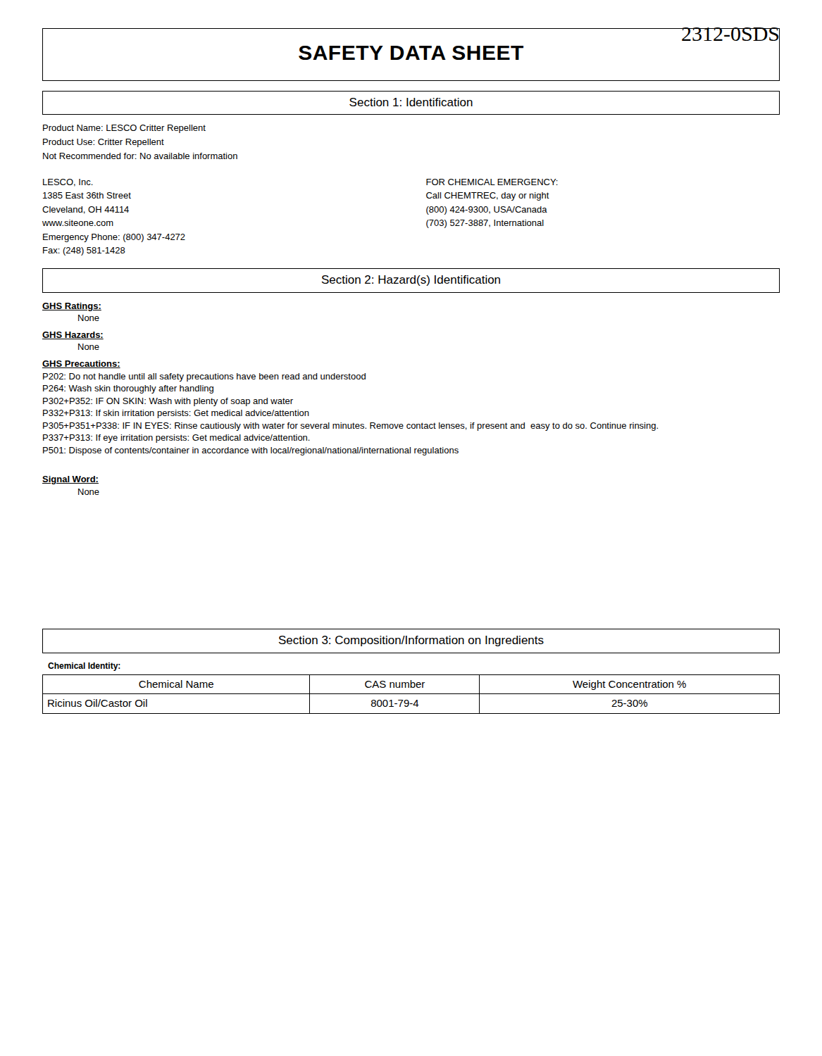2312-0SDS
SAFETY DATA SHEET
Section 1: Identification
Product Name: LESCO Critter Repellent
Product Use: Critter Repellent
Not Recommended for: No available information
| LESCO, Inc. 1385 East 36th Street Cleveland, OH 44114 www.siteone.com Emergency Phone: (800) 347-4272 Fax: (248) 581-1428 | FOR CHEMICAL EMERGENCY: Call CHEMTREC, day or night (800) 424-9300, USA/Canada (703) 527-3887, International |
Section 2: Hazard(s) Identification
GHS Ratings:
None
GHS Hazards:
None
GHS Precautions:
P202: Do not handle until all safety precautions have been read and understood
P264: Wash skin thoroughly after handling
P302+P352: IF ON SKIN: Wash with plenty of soap and water
P332+P313: If skin irritation persists: Get medical advice/attention
P305+P351+P338: IF IN EYES: Rinse cautiously with water for several minutes. Remove contact lenses, if present and easy to do so. Continue rinsing.
P337+P313: If eye irritation persists: Get medical advice/attention.
P501: Dispose of contents/container in accordance with local/regional/national/international regulations
Signal Word:
None
Section 3: Composition/Information on Ingredients
Chemical Identity:
| Chemical Name | CAS number | Weight Concentration % |
| --- | --- | --- |
| Ricinus Oil/Castor Oil | 8001-79-4 | 25-30% |